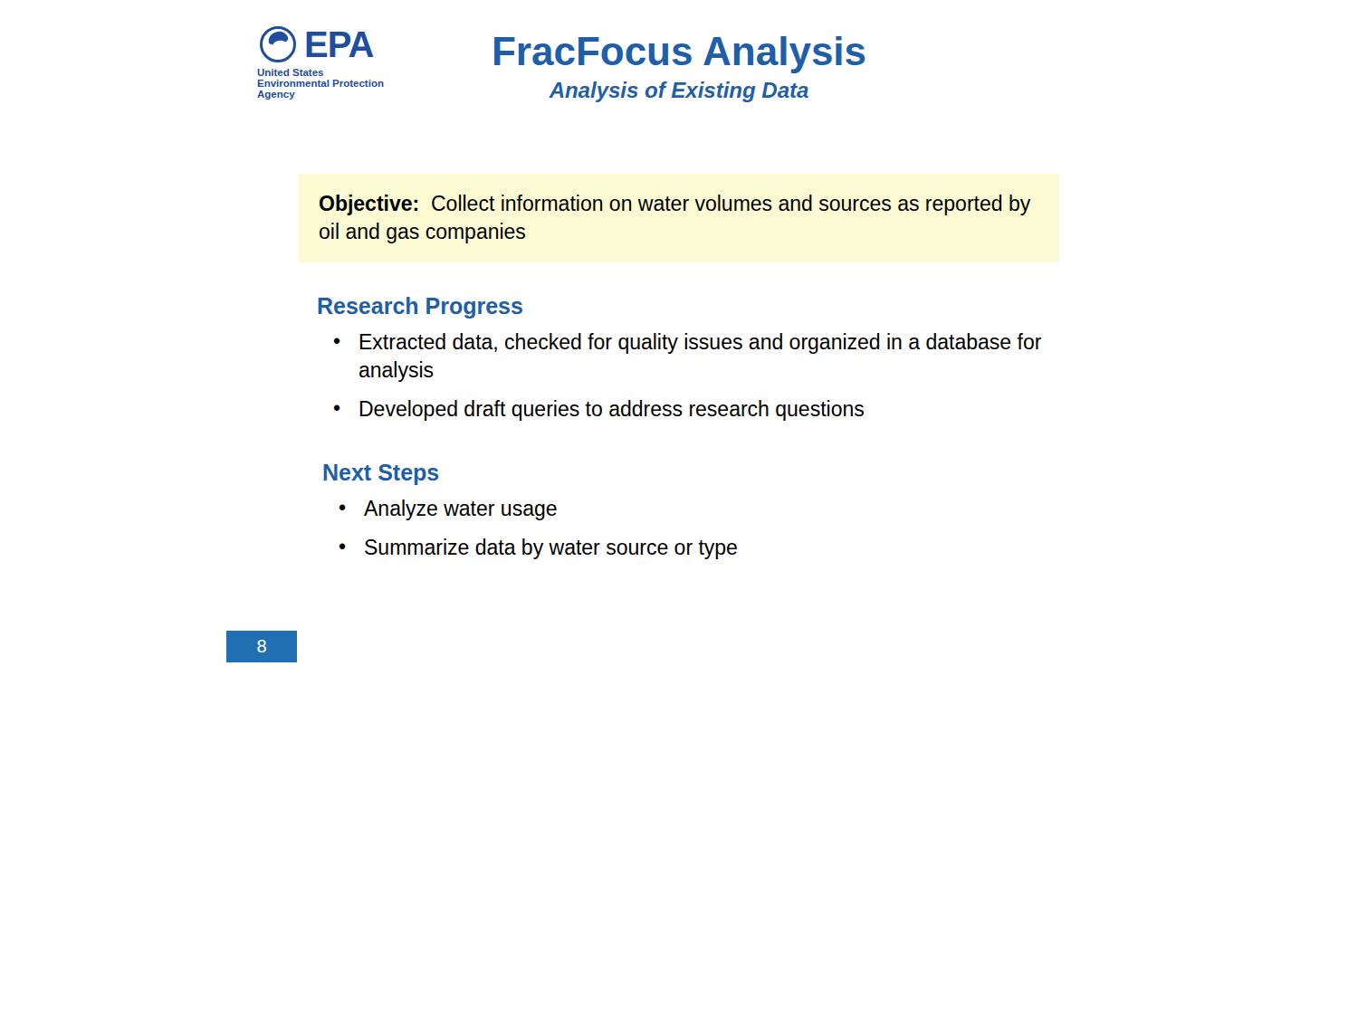EPA
United States
Environmental Protection
Agency
FracFocus Analysis
Analysis of Existing Data
Objective: Collect information on water volumes and sources as reported by oil and gas companies
Research Progress
Extracted data, checked for quality issues and organized in a database for analysis
Developed draft queries to address research questions
Next Steps
Analyze water usage
Summarize data by water source or type
8